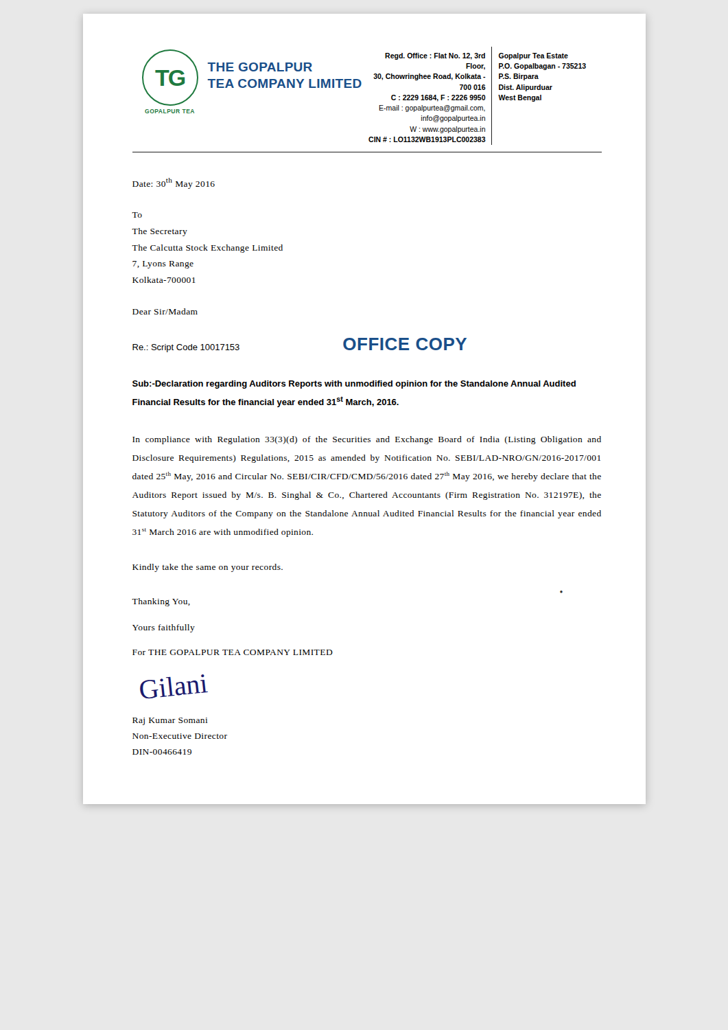TG
GOPALPUR TEA
THE GOPALPUR
TEA COMPANY LIMITED
Regd. Office : Flat No. 12, 3rd Floor,
30, Chowringhee Road, Kolkata - 700 016
C : 2229 1684, F : 2226 9950
E-mail : gopalpurtea@gmail.com, info@gopalpurtea.in
W : www.gopalpurtea.in
CIN # : LO1132WB1913PLC002383
Gopalpur Tea Estate
P.O. Gopalbagan - 735213
P.S. Birpara
Dist. Alipurduar
West Bengal
Date: 30th May 2016
To
The Secretary
The Calcutta Stock Exchange Limited
7, Lyons Range
Kolkata-700001
Dear Sir/Madam
Re.: Script Code 10017153
OFFICE COPY
Sub:-Declaration regarding Auditors Reports with unmodified opinion for the Standalone Annual Audited Financial Results for the financial year ended 31st March, 2016.
In compliance with Regulation 33(3)(d) of the Securities and Exchange Board of India (Listing Obligation and Disclosure Requirements) Regulations, 2015 as amended by Notification No. SEBI/LAD-NRO/GN/2016-2017/001 dated 25th May, 2016 and Circular No. SEBI/CIR/CFD/CMD/56/2016 dated 27th May 2016, we hereby declare that the Auditors Report issued by M/s. B. Singhal & Co., Chartered Accountants (Firm Registration No. 312197E), the Statutory Auditors of the Company on the Standalone Annual Audited Financial Results for the financial year ended 31st March 2016 are with unmodified opinion.
Kindly take the same on your records.
Thanking You,
Yours faithfully
For THE GOPALPUR TEA COMPANY LIMITED
Gilani
Raj Kumar Somani
Non-Executive Director
DIN-00466419
•